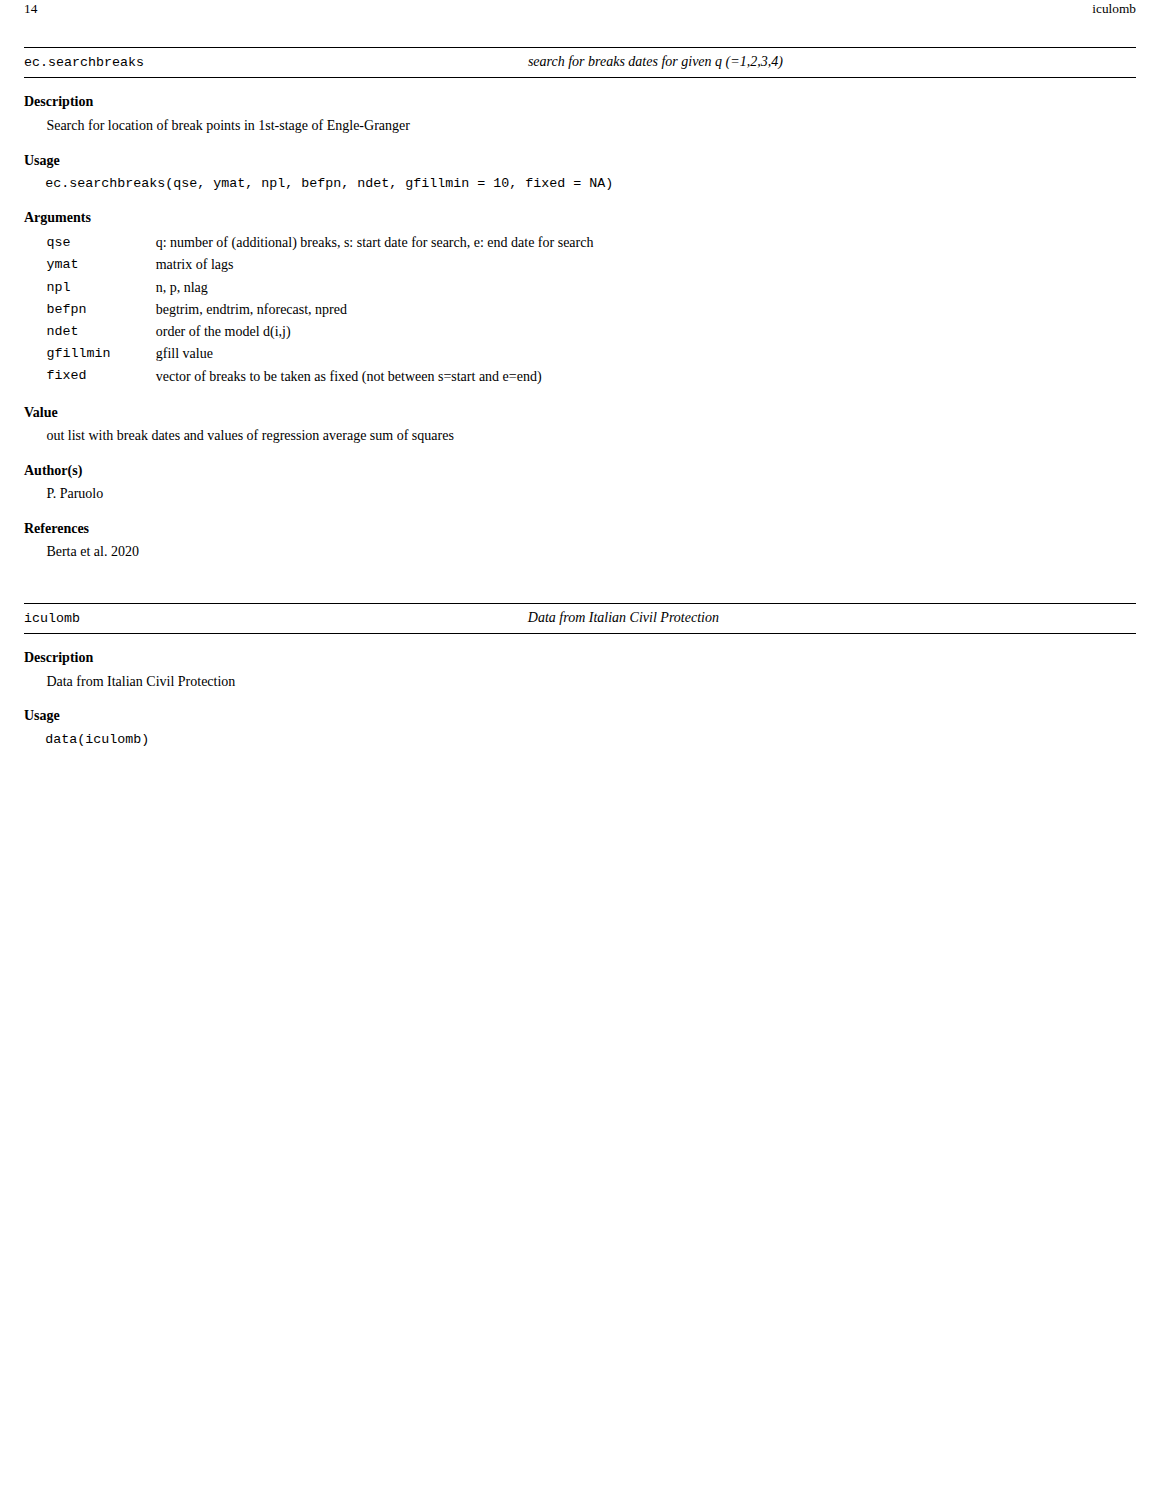14 iculomb
ec.searchbreaks search for breaks dates for given q (=1,2,3,4)
Description
Search for location of break points in 1st-stage of Engle-Granger
Usage
ec.searchbreaks(qse, ymat, npl, befpn, ndet, gfillmin = 10, fixed = NA)
Arguments
| qse | q: number of (additional) breaks, s: start date for search, e: end date for search |
| ymat | matrix of lags |
| npl | n, p, nlag |
| befpn | begtrim, endtrim, nforecast, npred |
| ndet | order of the model d(i,j) |
| gfillmin | gfill value |
| fixed | vector of breaks to be taken as fixed (not between s=start and e=end) |
Value
out list with break dates and values of regression average sum of squares
Author(s)
P. Paruolo
References
Berta et al. 2020
iculomb Data from Italian Civil Protection
Description
Data from Italian Civil Protection
Usage
data(iculomb)